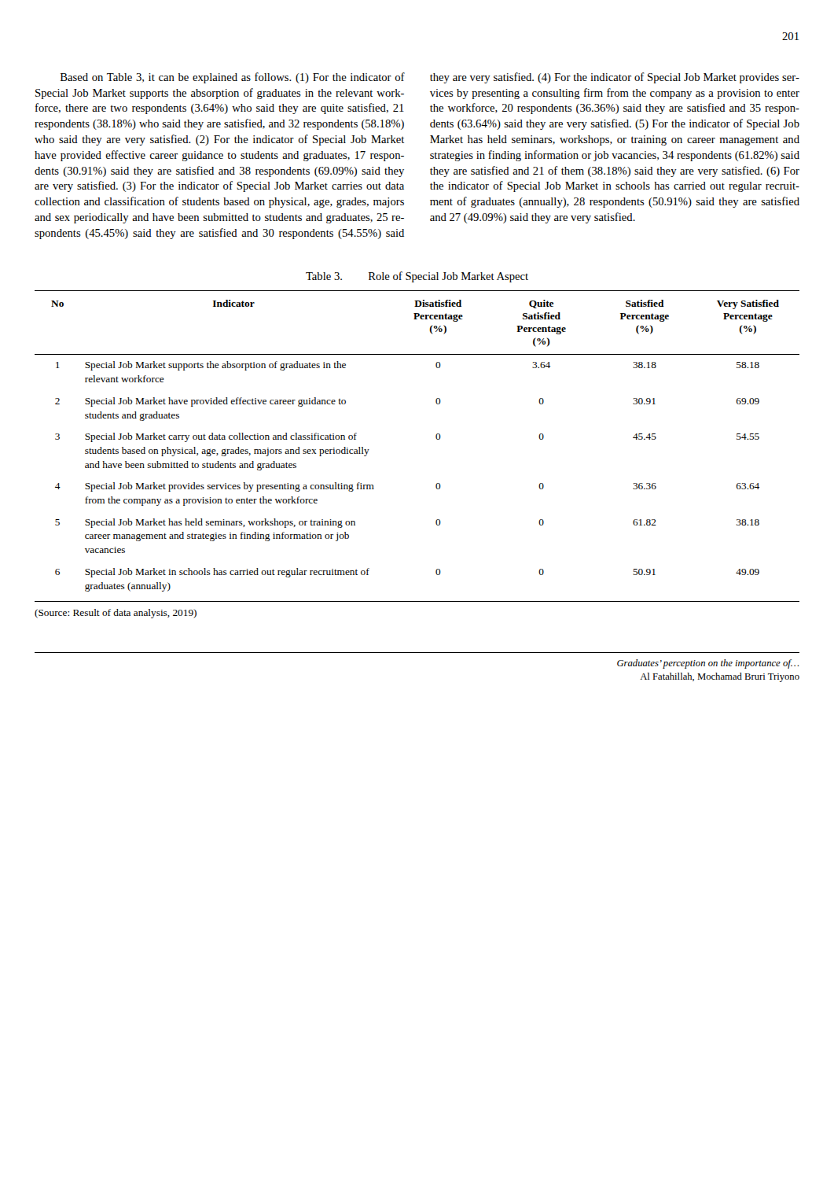201
Based on Table 3, it can be explained as follows. (1) For the indicator of Special Job Market supports the absorption of graduates in the relevant workforce, there are two respondents (3.64%) who said they are quite satisfied, 21 respondents (38.18%) who said they are satisfied, and 32 respondents (58.18%) who said they are very satisfied. (2) For the indicator of Special Job Market have provided effective career guidance to students and graduates, 17 respondents (30.91%) said they are satisfied and 38 respondents (69.09%) said they are very satisfied. (3) For the indicator of Special Job Market carries out data collection and classification of students based on physical, age, grades, majors and sex periodically and have been submitted to students and graduates, 25 respondents (45.45%) said they are satisfied and 30 respondents (54.55%) said they are very satisfied. (4) For the indicator of Special Job Market provides services by presenting a consulting firm from the company as a provision to enter the workforce, 20 respondents (36.36%) said they are satisfied and 35 respondents (63.64%) said they are very satisfied. (5) For the indicator of Special Job Market has held seminars, workshops, or training on career management and strategies in finding information or job vacancies, 34 respondents (61.82%) said they are satisfied and 21 of them (38.18%) said they are very satisfied. (6) For the indicator of Special Job Market in schools has carried out regular recruitment of graduates (annually), 28 respondents (50.91%) said they are satisfied and 27 (49.09%) said they are very satisfied.
Table 3. Role of Special Job Market Aspect
| No | Indicator | Disatisfied Percentage (%) | Quite Satisfied Percentage (%) | Satisfied Percentage (%) | Very Satisfied Percentage (%) |
| --- | --- | --- | --- | --- | --- |
| 1 | Special Job Market supports the absorption of graduates in the relevant workforce | 0 | 3.64 | 38.18 | 58.18 |
| 2 | Special Job Market have provided effective career guidance to students and graduates | 0 | 0 | 30.91 | 69.09 |
| 3 | Special Job Market carry out data collection and classification of students based on physical, age, grades, majors and sex periodically and have been submitted to students and graduates | 0 | 0 | 45.45 | 54.55 |
| 4 | Special Job Market provides services by presenting a consulting firm from the company as a provision to enter the workforce | 0 | 0 | 36.36 | 63.64 |
| 5 | Special Job Market has held seminars, workshops, or training on career management and strategies in finding information or job vacancies | 0 | 0 | 61.82 | 38.18 |
| 6 | Special Job Market in schools has carried out regular recruitment of graduates (annually) | 0 | 0 | 50.91 | 49.09 |
(Source: Result of data analysis, 2019)
Graduates’ perception on the importance of…
Al Fatahillah, Mochamad Bruri Triyono